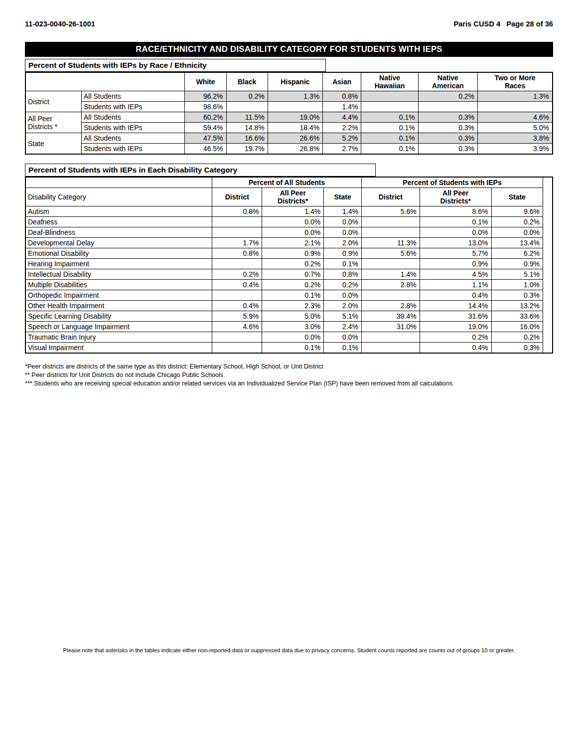11-023-0040-26-1001
Paris CUSD 4 Page 28 of 36
RACE/ETHNICITY AND DISABILITY CATEGORY FOR STUDENTS WITH IEPS
Percent of Students with IEPs by Race / Ethnicity
| | White | Black | Hispanic | Asian | Native Hawaiian | Native American | Two or More Races |
| --- | --- | --- | --- | --- | --- | --- | --- |
| District | All Students | 96.2% | 0.2% | 1.3% | 0.8% | | 0.2% | 1.3% |
| Students with IEPs | 98.6% | | | 1.4% | | | |
| All Peer Districts * | All Students | 60.2% | 11.5% | 19.0% | 4.4% | 0.1% | 0.3% | 4.6% |
| Students with IEPs | 59.4% | 14.8% | 18.4% | 2.2% | 0.1% | 0.3% | 5.0% |
| State | All Students | 47.5% | 16.6% | 26.6% | 5.2% | 0.1% | 0.3% | 3.8% |
| Students with IEPs | 46.5% | 19.7% | 26.8% | 2.7% | 0.1% | 0.3% | 3.9% |
Percent of Students with IEPs in Each Disability Category
| | Percent of All Students | Percent of Students with IEPs | |
| --- | --- | --- | --- |
| Disability Category | District | All Peer Districts* | State | District | All Peer Districts* | State | |
| Autism | 0.8% | 1.4% | 1.4% | 5.6% | 8.6% | 9.6% | |
| Deafness | | 0.0% | 0.0% | | 0.1% | 0.2% | |
| Deaf-Blindness | | 0.0% | 0.0% | | 0.0% | 0.0% | |
| Developmental Delay | 1.7% | 2.1% | 2.0% | 11.3% | 13.0% | 13.4% | |
| Emotional Disability | 0.8% | 0.9% | 0.9% | 5.6% | 5.7% | 6.2% | |
| Hearing Impairment | | 0.2% | 0.1% | | 0.9% | 0.9% | |
| Intellectual Disability | 0.2% | 0.7% | 0.8% | 1.4% | 4.5% | 5.1% | |
| Multiple Disabilities | 0.4% | 0.2% | 0.2% | 2.8% | 1.1% | 1.0% | |
| Orthopedic Impairment | | 0.1% | 0.0% | | 0.4% | 0.3% | |
| Other Health Impairment | 0.4% | 2.3% | 2.0% | 2.8% | 14.4% | 13.2% | |
| Specific Learning Disability | 5.9% | 5.0% | 5.1% | 39.4% | 31.6% | 33.6% | |
| Speech or Language Impairment | 4.6% | 3.0% | 2.4% | 31.0% | 19.0% | 16.0% | |
| Traumatic Brain Injury | | 0.0% | 0.0% | | 0.2% | 0.2% | |
| Visual Impairment | | 0.1% | 0.1% | | 0.4% | 0.3% | |
*Peer districts are districts of the same type as this district: Elementary School, High School, or Unit District
** Peer districts for Unit Districts do not include Chicago Public Schools
*** Students who are receiving special education and/or related services via an Individualized Service Plan (ISP) have been removed from all calculations
Please note that asterisks in the tables indicate either non-reported data or suppressed data due to privacy concerns. Student counts reported are counts out of groups 10 or greater.